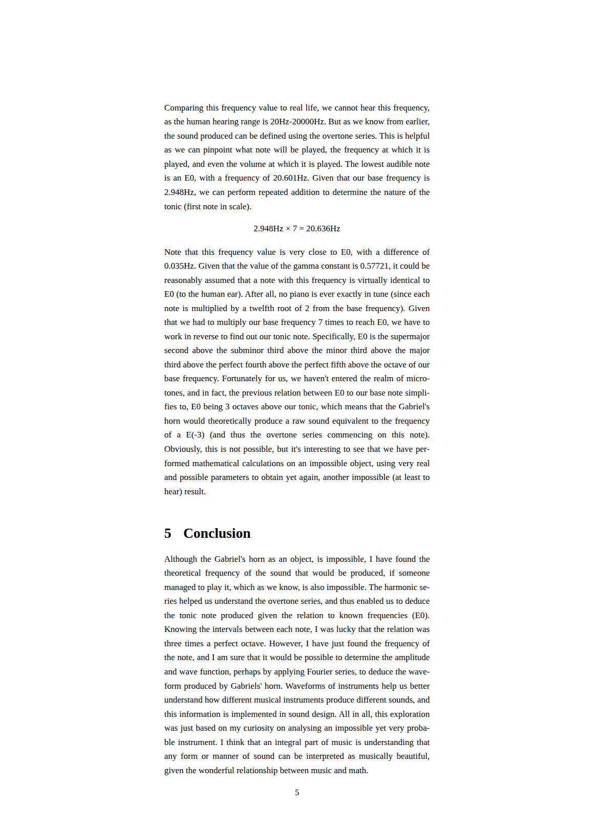Comparing this frequency value to real life, we cannot hear this frequency, as the human hearing range is 20Hz-20000Hz. But as we know from earlier, the sound produced can be defined using the overtone series. This is helpful as we can pinpoint what note will be played, the frequency at which it is played, and even the volume at which it is played. The lowest audible note is an E0, with a frequency of 20.601Hz. Given that our base frequency is 2.948Hz, we can perform repeated addition to determine the nature of the tonic (first note in scale).
2.948Hz × 7 = 20.636Hz
Note that this frequency value is very close to E0, with a difference of 0.035Hz. Given that the value of the gamma constant is 0.57721, it could be reasonably assumed that a note with this frequency is virtually identical to E0 (to the human ear). After all, no piano is ever exactly in tune (since each note is multiplied by a twelfth root of 2 from the base frequency). Given that we had to multiply our base frequency 7 times to reach E0, we have to work in reverse to find out our tonic note. Specifically, E0 is the supermajor second above the subminor third above the minor third above the major third above the perfect fourth above the perfect fifth above the octave of our base frequency. Fortunately for us, we haven't entered the realm of microtones, and in fact, the previous relation between E0 to our base note simplifies to, E0 being 3 octaves above our tonic, which means that the Gabriel's horn would theoretically produce a raw sound equivalent to the frequency of a E(-3) (and thus the overtone series commencing on this note). Obviously, this is not possible, but it's interesting to see that we have performed mathematical calculations on an impossible object, using very real and possible parameters to obtain yet again, another impossible (at least to hear) result.
5 Conclusion
Although the Gabriel's horn as an object, is impossible, I have found the theoretical frequency of the sound that would be produced, if someone managed to play it, which as we know, is also impossible. The harmonic series helped us understand the overtone series, and thus enabled us to deduce the tonic note produced given the relation to known frequencies (E0). Knowing the intervals between each note, I was lucky that the relation was three times a perfect octave. However, I have just found the frequency of the note, and I am sure that it would be possible to determine the amplitude and wave function, perhaps by applying Fourier series, to deduce the waveform produced by Gabriels' horn. Waveforms of instruments help us better understand how different musical instruments produce different sounds, and this information is implemented in sound design. All in all, this exploration was just based on my curiosity on analysing an impossible yet very probable instrument. I think that an integral part of music is understanding that any form or manner of sound can be interpreted as musically beautiful, given the wonderful relationship between music and math.
5